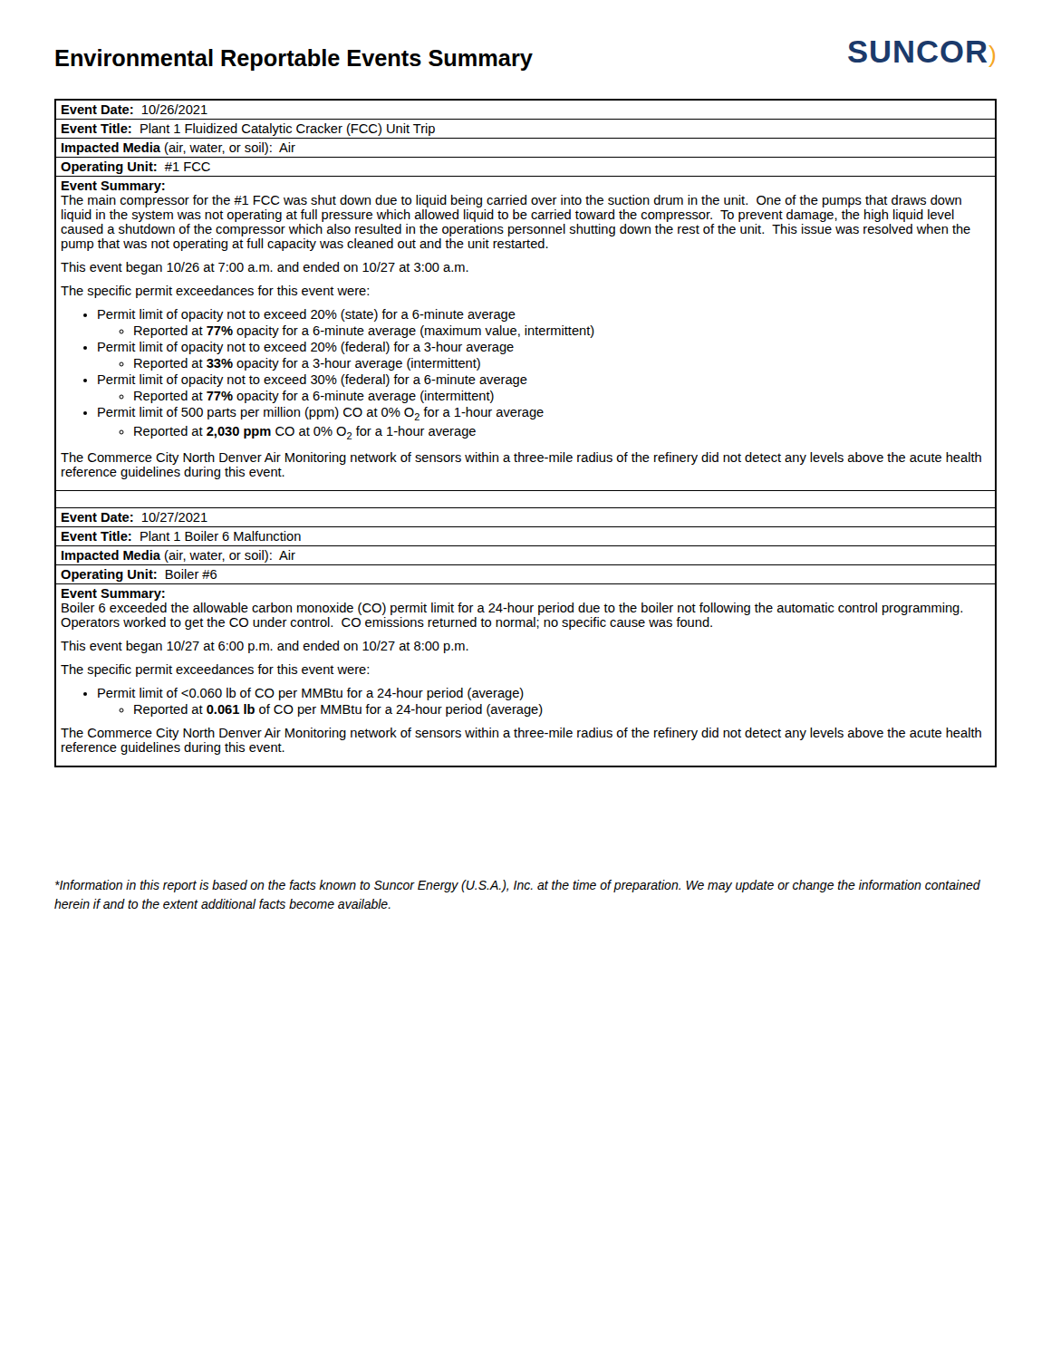Environmental Reportable Events Summary
SUNCOR)
| Event Date: 10/26/2021 |
| Event Title: Plant 1 Fluidized Catalytic Cracker (FCC) Unit Trip |
| Impacted Media (air, water, or soil): Air |
| Operating Unit: #1 FCC |
| Event Summary: The main compressor for the #1 FCC was shut down due to liquid being carried over into the suction drum in the unit. One of the pumps that draws down liquid in the system was not operating at full pressure which allowed liquid to be carried toward the compressor. To prevent damage, the high liquid level caused a shutdown of the compressor which also resulted in the operations personnel shutting down the rest of the unit. This issue was resolved when the pump that was not operating at full capacity was cleaned out and the unit restarted. This event began 10/26 at 7:00 a.m. and ended on 10/27 at 3:00 a.m. The specific permit exceedances for this event were: Permit limit of opacity not to exceed 20% (state) for a 6-minute average Reported at 77% opacity for a 6-minute average (maximum value, intermittent) Permit limit of opacity not to exceed 20% (federal) for a 3-hour average Reported at 33% opacity for a 3-hour average (intermittent) Permit limit of opacity not to exceed 30% (federal) for a 6-minute average Reported at 77% opacity for a 6-minute average (intermittent) Permit limit of 500 parts per million (ppm) CO at 0% O 2 for a 1-hour average Reported at 2,030 ppm CO at 0% O 2 for a 1-hour average The Commerce City North Denver Air Monitoring network of sensors within a three-mile radius of the refinery did not detect any levels above the acute health reference guidelines during this event. |
| Event Date: 10/27/2021 |
| Event Title: Plant 1 Boiler 6 Malfunction |
| Impacted Media (air, water, or soil): Air |
| Operating Unit: Boiler #6 |
| Event Summary: Boiler 6 exceeded the allowable carbon monoxide (CO) permit limit for a 24-hour period due to the boiler not following the automatic control programming. Operators worked to get the CO under control. CO emissions returned to normal; no specific cause was found. This event began 10/27 at 6:00 p.m. and ended on 10/27 at 8:00 p.m. The specific permit exceedances for this event were: Permit limit of <0.060 lb of CO per MMBtu for a 24-hour period (average) Reported at 0.061 lb of CO per MMBtu for a 24-hour period (average) The Commerce City North Denver Air Monitoring network of sensors within a three-mile radius of the refinery did not detect any levels above the acute health reference guidelines during this event. |
*Information in this report is based on the facts known to Suncor Energy (U.S.A.), Inc. at the time of preparation. We may update or change the information contained herein if and to the extent additional facts become available.